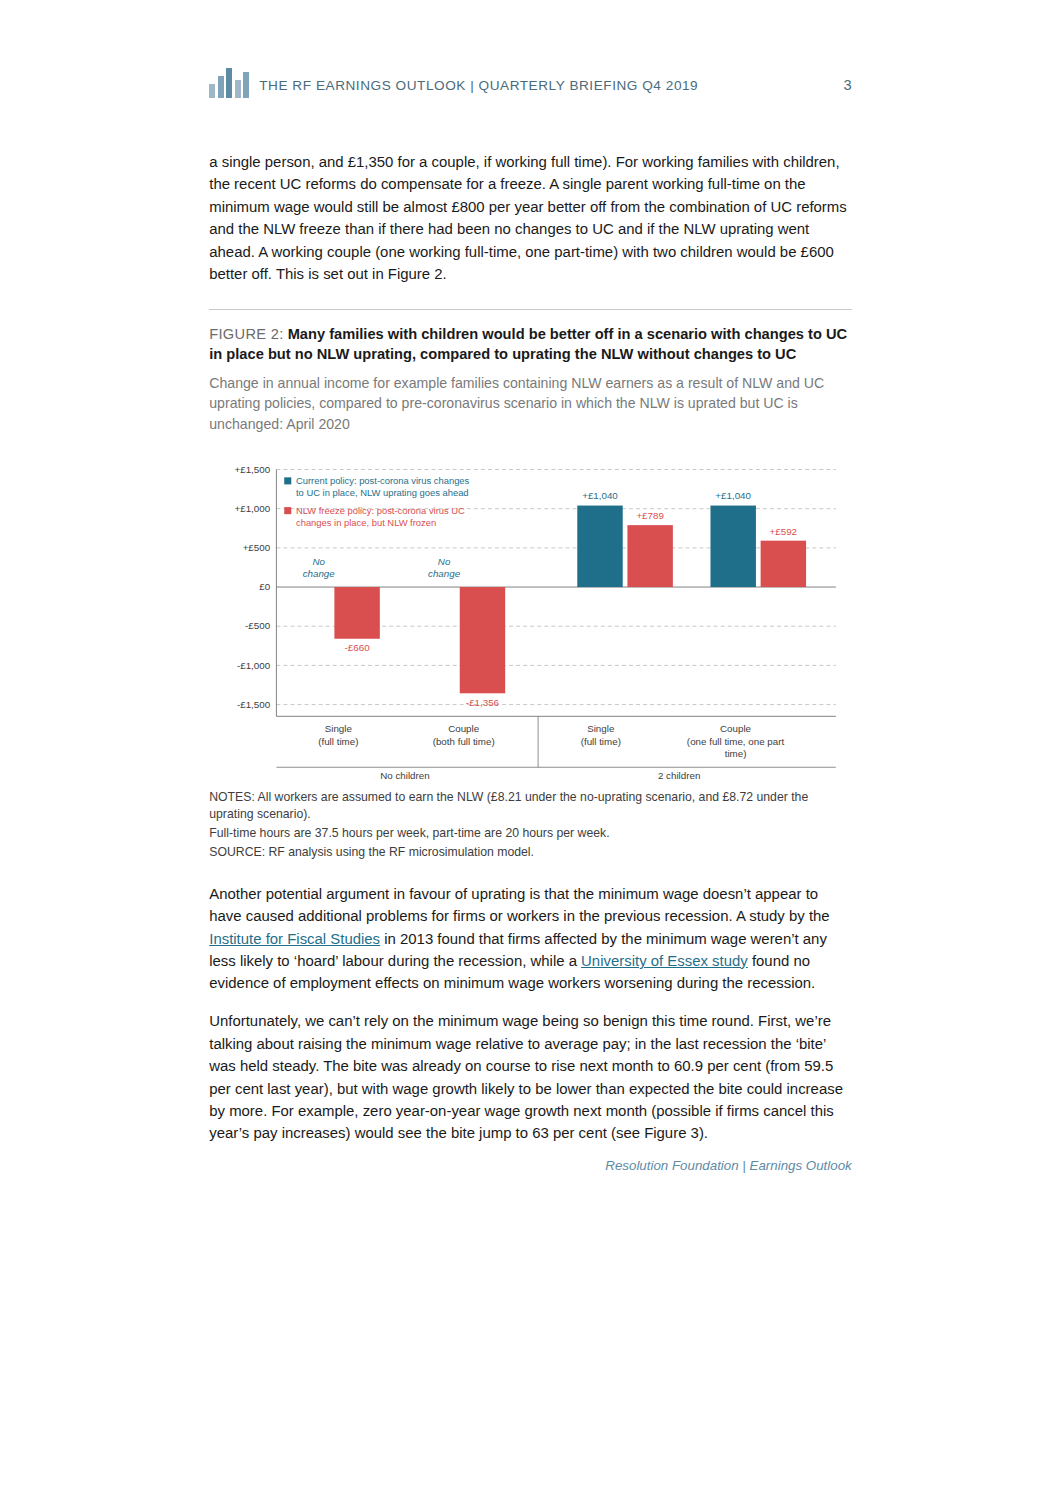The RF Earnings Outlook | Quarterly Briefing Q4 2019
3
a single person, and £1,350 for a couple, if working full time). For working families with children, the recent UC reforms do compensate for a freeze. A single parent working full-time on the minimum wage would still be almost £800 per year better off from the combination of UC reforms and the NLW freeze than if there had been no changes to UC and if the NLW uprating went ahead. A working couple (one working full-time, one part-time) with two children would be £600 better off. This is set out in Figure 2.
FIGURE 2: Many families with children would be better off in a scenario with changes to UC in place but no NLW uprating, compared to uprating the NLW without changes to UC
Change in annual income for example families containing NLW earners as a result of NLW and UC uprating policies, compared to pre-coronavirus scenario in which the NLW is uprated but UC is unchanged: April 2020
+£1,500 +£1,000 +£500 £0 -£500 -£1,000 -£1,500 Current policy: post-corona virus changes to UC in place, NLW uprating goes ahead NLW freeze policy: post-corona virus UC changes in place, but NLW frozen No change -£660 No change -£1,356 +£1,040 +£789 +£1,040 +£592 Single (full time) Couple (both full time) Single (full time) Couple (one full time, one part time) No children 2 children
NOTES: All workers are assumed to earn the NLW (£8.21 under the no-uprating scenario, and £8.72 under the uprating scenario).
Full-time hours are 37.5 hours per week, part-time are 20 hours per week.
SOURCE: RF analysis using the RF microsimulation model.
Another potential argument in favour of uprating is that the minimum wage doesn’t appear to have caused additional problems for firms or workers in the previous recession. A study by the Institute for Fiscal Studies in 2013 found that firms affected by the minimum wage weren’t any less likely to ‘hoard’ labour during the recession, while a University of Essex study found no evidence of employment effects on minimum wage workers worsening during the recession.
Unfortunately, we can’t rely on the minimum wage being so benign this time round. First, we’re talking about raising the minimum wage relative to average pay; in the last recession the ‘bite’ was held steady. The bite was already on course to rise next month to 60.9 per cent (from 59.5 per cent last year), but with wage growth likely to be lower than expected the bite could increase by more. For example, zero year-on-year wage growth next month (possible if firms cancel this year’s pay increases) would see the bite jump to 63 per cent (see Figure 3).
Resolution Foundation | Earnings Outlook